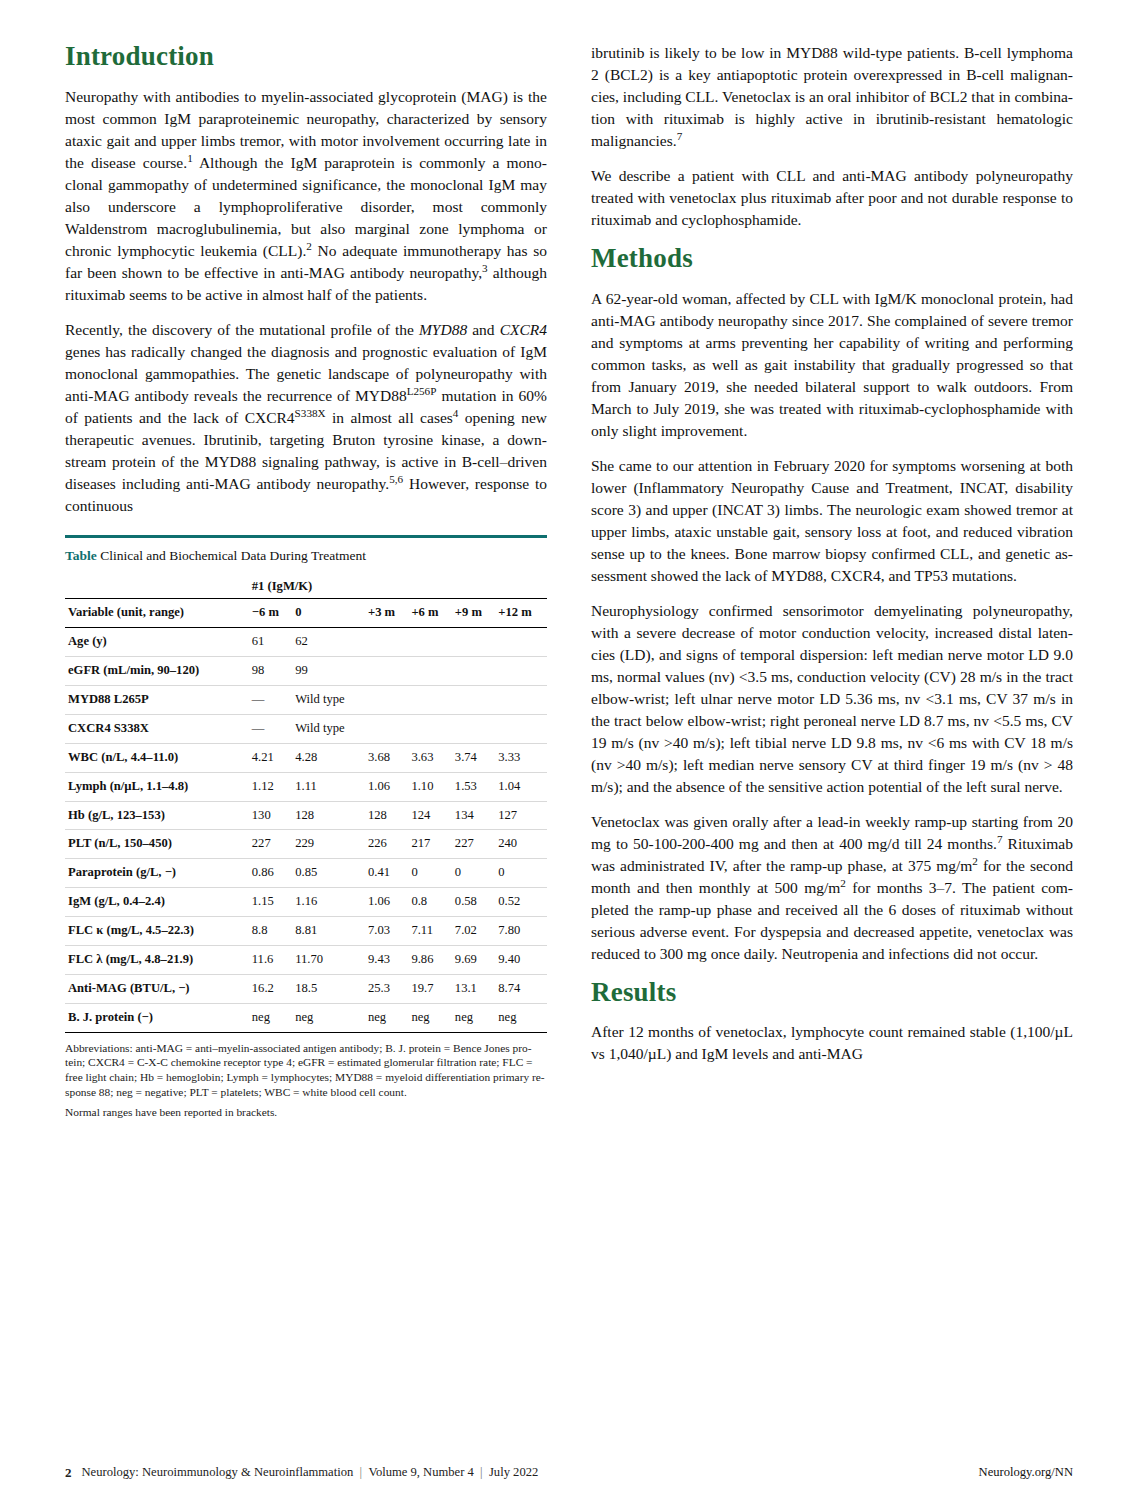Introduction
Neuropathy with antibodies to myelin-associated glycoprotein (MAG) is the most common IgM paraproteinemic neuropathy, characterized by sensory ataxic gait and upper limbs tremor, with motor involvement occurring late in the disease course.1 Although the IgM paraprotein is commonly a monoclonal gammopathy of undetermined significance, the monoclonal IgM may also underscore a lymphoproliferative disorder, most commonly Waldenstrom macroglubulinemia, but also marginal zone lymphoma or chronic lymphocytic leukemia (CLL).2 No adequate immunotherapy has so far been shown to be effective in anti-MAG antibody neuropathy,3 although rituximab seems to be active in almost half of the patients.
Recently, the discovery of the mutational profile of the MYD88 and CXCR4 genes has radically changed the diagnosis and prognostic evaluation of IgM monoclonal gammopathies. The genetic landscape of polyneuropathy with anti-MAG antibody reveals the recurrence of MYD88L256P mutation in 60% of patients and the lack of CXCR4S338X in almost all cases4 opening new therapeutic avenues. Ibrutinib, targeting Bruton tyrosine kinase, a downstream protein of the MYD88 signaling pathway, is active in B-cell–driven diseases including anti-MAG antibody neuropathy.5,6 However, response to continuous
Table Clinical and Biochemical Data During Treatment
| | #1 (IgM/K) |
| --- | --- |
| Variable (unit, range) | −6 m | 0 | +3 m | +6 m | +9 m | +12 m |
| Age (y) | 61 | 62 | | | | |
| eGFR (mL/min, 90–120) | 98 | 99 | | | | |
| MYD88 L265P | — | Wild type | | | | |
| CXCR4 S338X | — | Wild type | | | | |
| WBC (n/L, 4.4–11.0) | 4.21 | 4.28 | 3.68 | 3.63 | 3.74 | 3.33 |
| Lymph (n/µL, 1.1–4.8) | 1.12 | 1.11 | 1.06 | 1.10 | 1.53 | 1.04 |
| Hb (g/L, 123–153) | 130 | 128 | 128 | 124 | 134 | 127 |
| PLT (n/L, 150–450) | 227 | 229 | 226 | 217 | 227 | 240 |
| Paraprotein (g/L, −) | 0.86 | 0.85 | 0.41 | 0 | 0 | 0 |
| IgM (g/L, 0.4–2.4) | 1.15 | 1.16 | 1.06 | 0.8 | 0.58 | 0.52 |
| FLC κ (mg/L, 4.5–22.3) | 8.8 | 8.81 | 7.03 | 7.11 | 7.02 | 7.80 |
| FLC λ (mg/L, 4.8–21.9) | 11.6 | 11.70 | 9.43 | 9.86 | 9.69 | 9.40 |
| Anti-MAG (BTU/L, −) | 16.2 | 18.5 | 25.3 | 19.7 | 13.1 | 8.74 |
| B. J. protein (−) | neg | neg | neg | neg | neg | neg |
Abbreviations: anti-MAG = anti–myelin-associated antigen antibody; B. J. protein = Bence Jones protein; CXCR4 = C-X-C chemokine receptor type 4; eGFR = estimated glomerular filtration rate; FLC = free light chain; Hb = hemoglobin; Lymph = lymphocytes; MYD88 = myeloid differentiation primary response 88; neg = negative; PLT = platelets; WBC = white blood cell count.
Normal ranges have been reported in brackets.
ibrutinib is likely to be low in MYD88 wild-type patients. B-cell lymphoma 2 (BCL2) is a key antiapoptotic protein overexpressed in B-cell malignancies, including CLL. Venetoclax is an oral inhibitor of BCL2 that in combination with rituximab is highly active in ibrutinib-resistant hematologic malignancies.7
We describe a patient with CLL and anti-MAG antibody polyneuropathy treated with venetoclax plus rituximab after poor and not durable response to rituximab and cyclophosphamide.
Methods
A 62-year-old woman, affected by CLL with IgM/K monoclonal protein, had anti-MAG antibody neuropathy since 2017. She complained of severe tremor and symptoms at arms preventing her capability of writing and performing common tasks, as well as gait instability that gradually progressed so that from January 2019, she needed bilateral support to walk outdoors. From March to July 2019, she was treated with rituximab-cyclophosphamide with only slight improvement.
She came to our attention in February 2020 for symptoms worsening at both lower (Inflammatory Neuropathy Cause and Treatment, INCAT, disability score 3) and upper (INCAT 3) limbs. The neurologic exam showed tremor at upper limbs, ataxic unstable gait, sensory loss at foot, and reduced vibration sense up to the knees. Bone marrow biopsy confirmed CLL, and genetic assessment showed the lack of MYD88, CXCR4, and TP53 mutations.
Neurophysiology confirmed sensorimotor demyelinating polyneuropathy, with a severe decrease of motor conduction velocity, increased distal latencies (LD), and signs of temporal dispersion: left median nerve motor LD 9.0 ms, normal values (nv) <3.5 ms, conduction velocity (CV) 28 m/s in the tract elbow-wrist; left ulnar nerve motor LD 5.36 ms, nv <3.1 ms, CV 37 m/s in the tract below elbow-wrist; right peroneal nerve LD 8.7 ms, nv <5.5 ms, CV 19 m/s (nv >40 m/s); left tibial nerve LD 9.8 ms, nv <6 ms with CV 18 m/s (nv >40 m/s); left median nerve sensory CV at third finger 19 m/s (nv > 48 m/s); and the absence of the sensitive action potential of the left sural nerve.
Venetoclax was given orally after a lead-in weekly ramp-up starting from 20 mg to 50-100-200-400 mg and then at 400 mg/d till 24 months.7 Rituximab was administrated IV, after the ramp-up phase, at 375 mg/m2 for the second month and then monthly at 500 mg/m2 for months 3–7. The patient completed the ramp-up phase and received all the 6 doses of rituximab without serious adverse event. For dyspepsia and decreased appetite, venetoclax was reduced to 300 mg once daily. Neutropenia and infections did not occur.
Results
After 12 months of venetoclax, lymphocyte count remained stable (1,100/µL vs 1,040/µL) and IgM levels and anti-MAG
2 Neurology: Neuroimmunology & Neuroinflammation | Volume 9, Number 4 | July 2022 Neurology.org/NN